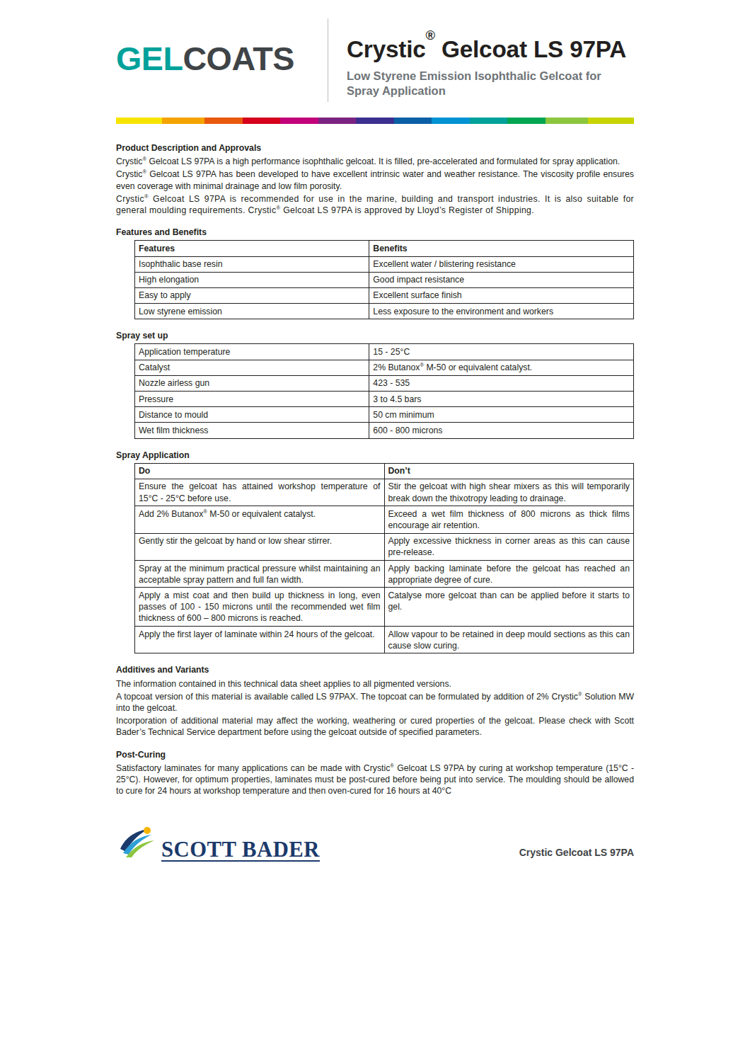GEL COATS
Crystic® Gelcoat LS 97PA
Low Styrene Emission Isophthalic Gelcoat for Spray Application
Product Description and Approvals
Crystic® Gelcoat LS 97PA is a high performance isophthalic gelcoat. It is filled, pre-accelerated and formulated for spray application.
Crystic® Gelcoat LS 97PA has been developed to have excellent intrinsic water and weather resistance. The viscosity profile ensures even coverage with minimal drainage and low film porosity.
Crystic® Gelcoat LS 97PA is recommended for use in the marine, building and transport industries. It is also suitable for general moulding requirements. Crystic® Gelcoat LS 97PA is approved by Lloyd’s Register of Shipping.
Features and Benefits
| Features | Benefits |
| --- | --- |
| Isophthalic base resin | Excellent water / blistering resistance |
| High elongation | Good impact resistance |
| Easy to apply | Excellent surface finish |
| Low styrene emission | Less exposure to the environment and workers |
Spray set up
| Application temperature | 15 - 25°C |
| Catalyst | 2% Butanox ® M-50 or equivalent catalyst. |
| Nozzle airless gun | 423 - 535 |
| Pressure | 3 to 4.5 bars |
| Distance to mould | 50 cm minimum |
| Wet film thickness | 600 - 800 microns |
Spray Application
| Do | Don’t |
| --- | --- |
| Ensure the gelcoat has attained workshop temperature of 15°C - 25°C before use. | Stir the gelcoat with high shear mixers as this will temporarily break down the thixotropy leading to drainage. |
| Add 2% Butanox ® M-50 or equivalent catalyst. | Exceed a wet film thickness of 800 microns as thick films encourage air retention. |
| Gently stir the gelcoat by hand or low shear stirrer. | Apply excessive thickness in corner areas as this can cause pre-release. |
| Spray at the minimum practical pressure whilst maintaining an acceptable spray pattern and full fan width. | Apply backing laminate before the gelcoat has reached an appropriate degree of cure. |
| Apply a mist coat and then build up thickness in long, even passes of 100 - 150 microns until the recommended wet film thickness of 600 – 800 microns is reached. | Catalyse more gelcoat than can be applied before it starts to gel. |
| Apply the first layer of laminate within 24 hours of the gelcoat. | Allow vapour to be retained in deep mould sections as this can cause slow curing. |
Additives and Variants
The information contained in this technical data sheet applies to all pigmented versions.
A topcoat version of this material is available called LS 97PAX. The topcoat can be formulated by addition of 2% Crystic® Solution MW into the gelcoat.
Incorporation of additional material may affect the working, weathering or cured properties of the gelcoat. Please check with Scott Bader’s Technical Service department before using the gelcoat outside of specified parameters.
Post-Curing
Satisfactory laminates for many applications can be made with Crystic® Gelcoat LS 97PA by curing at workshop temperature (15°C - 25°C). However, for optimum properties, laminates must be post-cured before being put into service. The moulding should be allowed to cure for 24 hours at workshop temperature and then oven-cured for 16 hours at 40°C
SCOTT BADER
Crystic Gelcoat LS 97PA